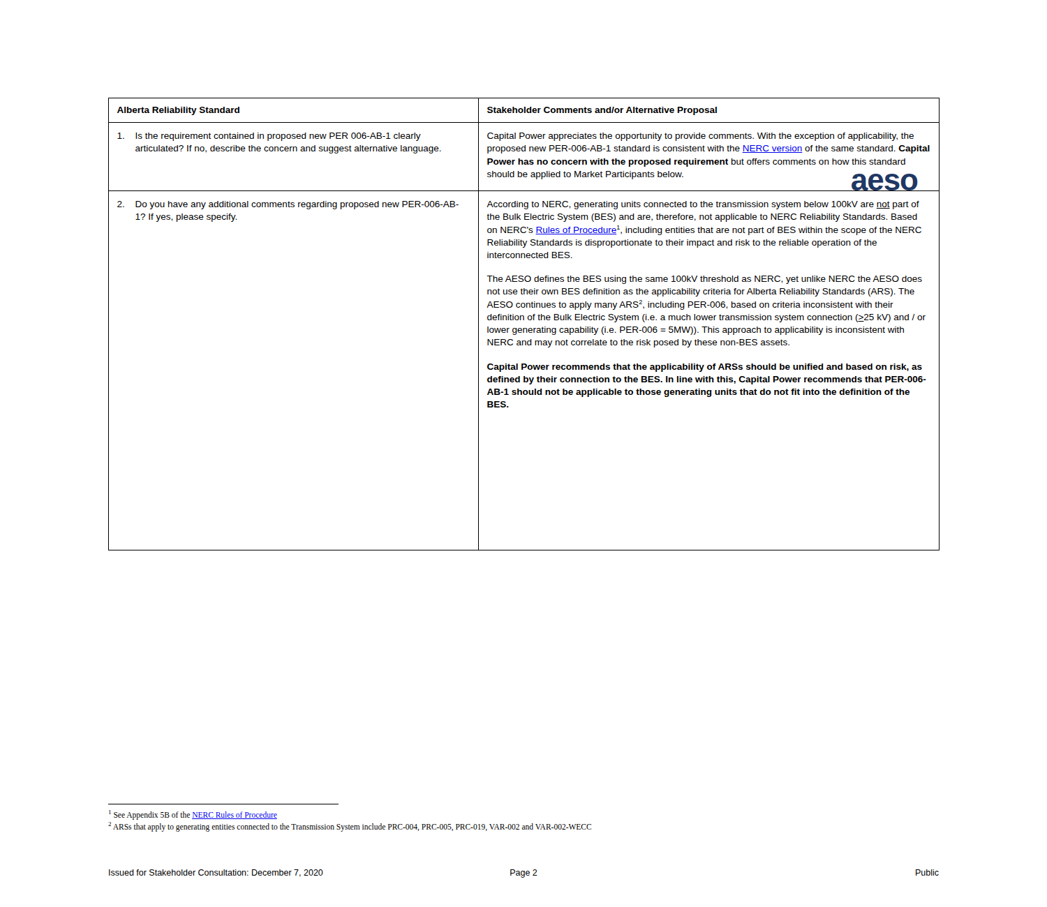aeso
| Alberta Reliability Standard | Stakeholder Comments and/or Alternative Proposal |
| --- | --- |
| 1. Is the requirement contained in proposed new PER 006-AB-1 clearly articulated? If no, describe the concern and suggest alternative language. | Capital Power appreciates the opportunity to provide comments. With the exception of applicability, the proposed new PER-006-AB-1 standard is consistent with the NERC version of the same standard. Capital Power has no concern with the proposed requirement but offers comments on how this standard should be applied to Market Participants below. |
| 2. Do you have any additional comments regarding proposed new PER-006-AB-1? If yes, please specify. | According to NERC, generating units connected to the transmission system below 100kV are not part of the Bulk Electric System (BES) and are, therefore, not applicable to NERC Reliability Standards. Based on NERC's Rules of Procedure 1 , including entities that are not part of BES within the scope of the NERC Reliability Standards is disproportionate to their impact and risk to the reliable operation of the interconnected BES. The AESO defines the BES using the same 100kV threshold as NERC, yet unlike NERC the AESO does not use their own BES definition as the applicability criteria for Alberta Reliability Standards (ARS). The AESO continues to apply many ARS 2 , including PER-006, based on criteria inconsistent with their definition of the Bulk Electric System (i.e. a much lower transmission system connection ( > 25 kV) and / or lower generating capability (i.e. PER-006 = 5MW)). This approach to applicability is inconsistent with NERC and may not correlate to the risk posed by these non-BES assets. Capital Power recommends that the applicability of ARSs should be unified and based on risk, as defined by their connection to the BES. In line with this, Capital Power recommends that PER-006-AB-1 should not be applicable to those generating units that do not fit into the definition of the BES. |
1 See Appendix 5B of the NERC Rules of Procedure
2 ARSs that apply to generating entities connected to the Transmission System include PRC-004, PRC-005, PRC-019, VAR-002 and VAR-002-WECC
Issued for Stakeholder Consultation: December 7, 2020 Page 2 Public